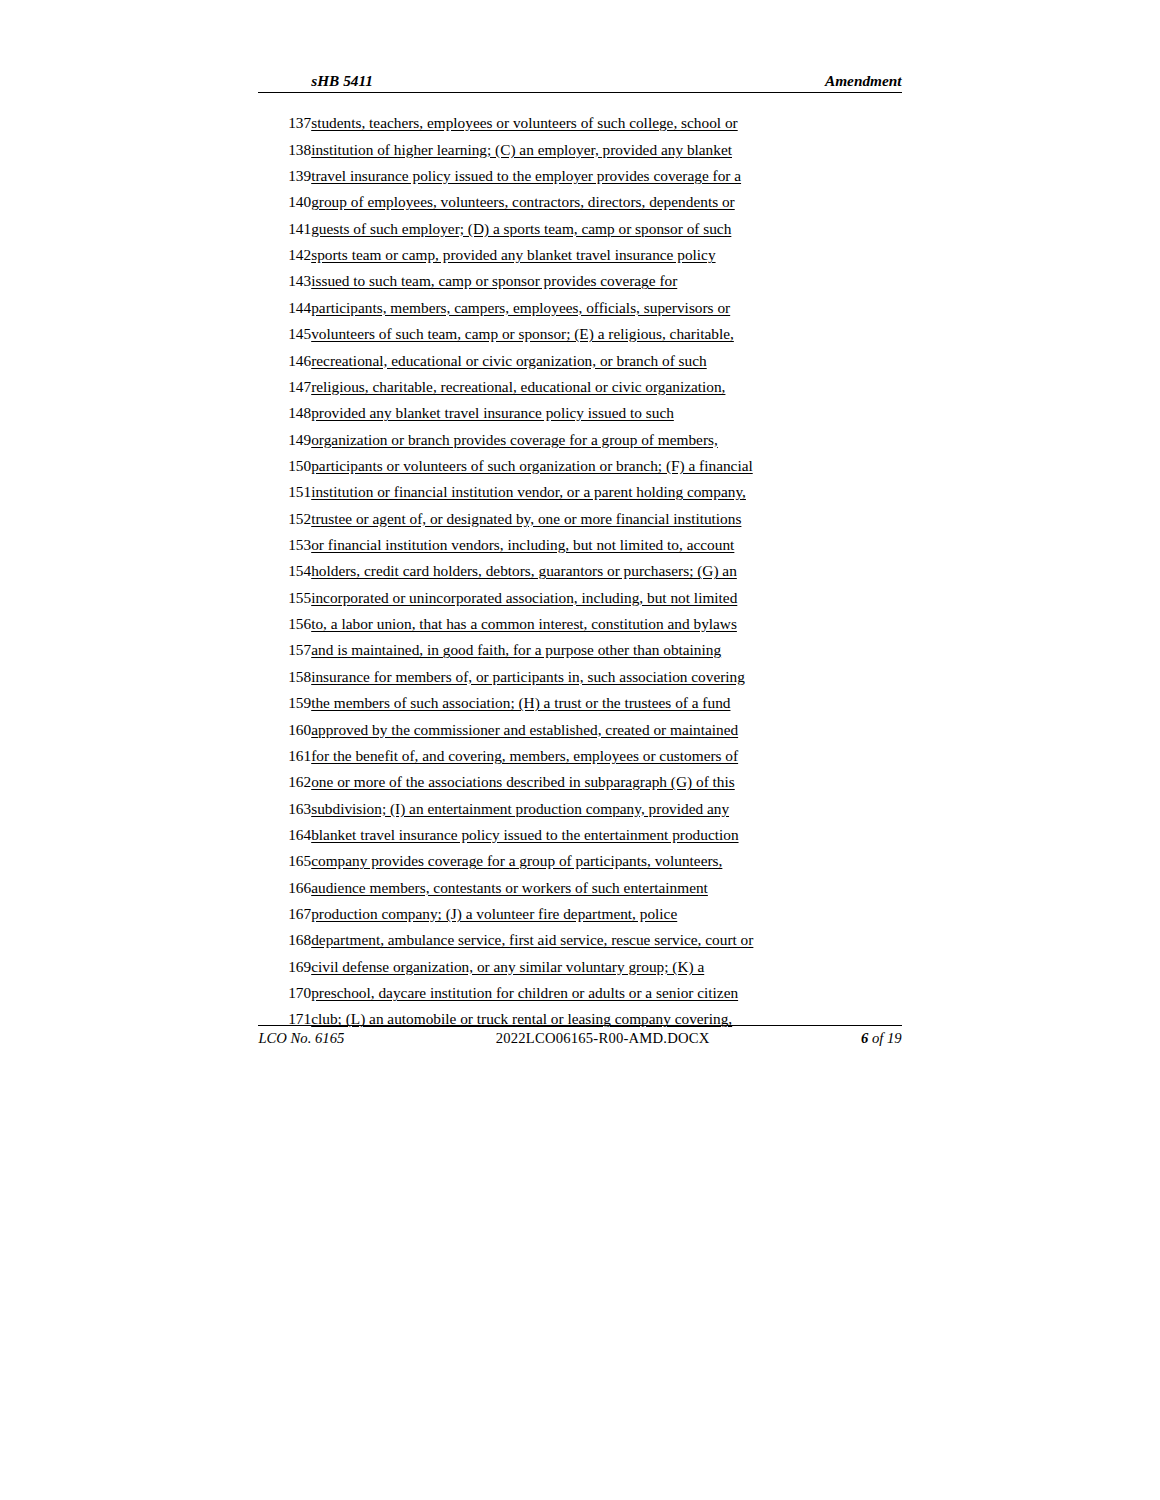sHB 5411 Amendment
| 137 | students, teachers, employees or volunteers of such college, school or |
| 138 | institution of higher learning; (C) an employer, provided any blanket |
| 139 | travel insurance policy issued to the employer provides coverage for a |
| 140 | group of employees, volunteers, contractors, directors, dependents or |
| 141 | guests of such employer; (D) a sports team, camp or sponsor of such |
| 142 | sports team or camp, provided any blanket travel insurance policy |
| 143 | issued to such team, camp or sponsor provides coverage for |
| 144 | participants, members, campers, employees, officials, supervisors or |
| 145 | volunteers of such team, camp or sponsor; (E) a religious, charitable, |
| 146 | recreational, educational or civic organization, or branch of such |
| 147 | religious, charitable, recreational, educational or civic organization, |
| 148 | provided any blanket travel insurance policy issued to such |
| 149 | organization or branch provides coverage for a group of members, |
| 150 | participants or volunteers of such organization or branch; (F) a financial |
| 151 | institution or financial institution vendor, or a parent holding company, |
| 152 | trustee or agent of, or designated by, one or more financial institutions |
| 153 | or financial institution vendors, including, but not limited to, account |
| 154 | holders, credit card holders, debtors, guarantors or purchasers; (G) an |
| 155 | incorporated or unincorporated association, including, but not limited |
| 156 | to, a labor union, that has a common interest, constitution and bylaws |
| 157 | and is maintained, in good faith, for a purpose other than obtaining |
| 158 | insurance for members of, or participants in, such association covering |
| 159 | the members of such association; (H) a trust or the trustees of a fund |
| 160 | approved by the commissioner and established, created or maintained |
| 161 | for the benefit of, and covering, members, employees or customers of |
| 162 | one or more of the associations described in subparagraph (G) of this |
| 163 | subdivision; (I) an entertainment production company, provided any |
| 164 | blanket travel insurance policy issued to the entertainment production |
| 165 | company provides coverage for a group of participants, volunteers, |
| 166 | audience members, contestants or workers of such entertainment |
| 167 | production company; (J) a volunteer fire department, police |
| 168 | department, ambulance service, first aid service, rescue service, court or |
| 169 | civil defense organization, or any similar voluntary group; (K) a |
| 170 | preschool, daycare institution for children or adults or a senior citizen |
| 171 | club; (L) an automobile or truck rental or leasing company covering, |
LCO No. 6165 2022LCO06165-R00-AMD.DOCX 6 of 19